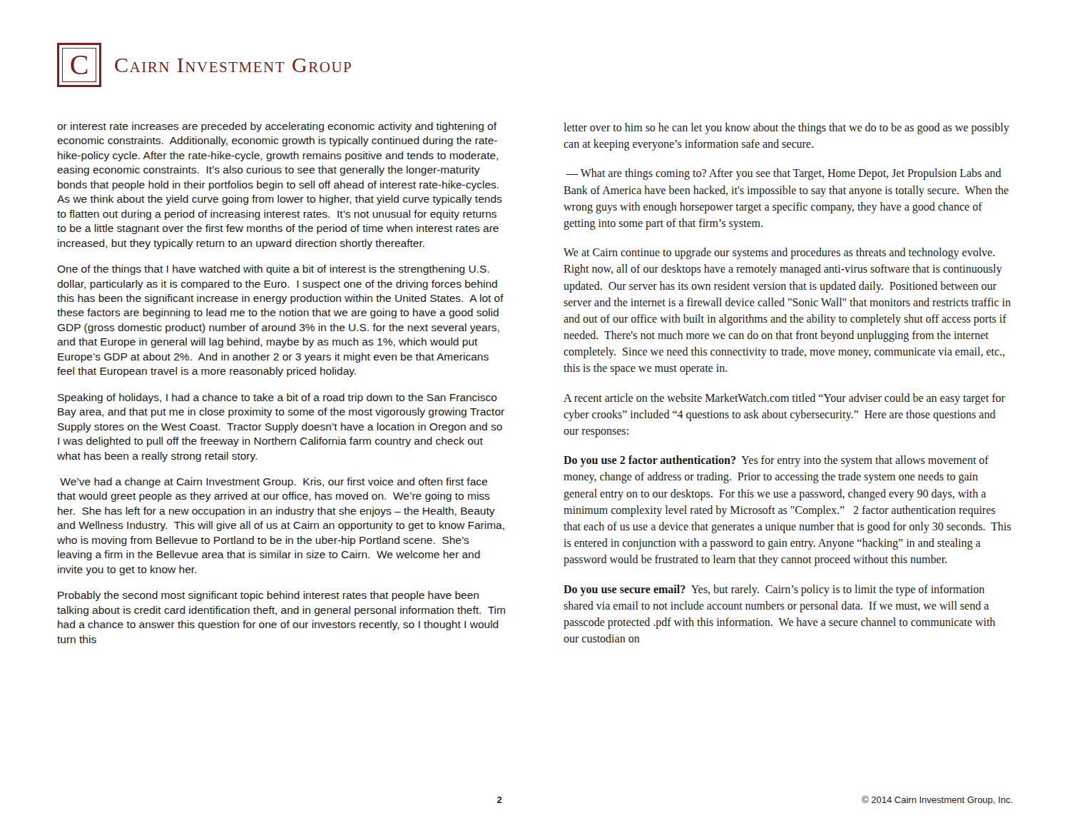C
Cairn Investment Group
or interest rate increases are preceded by accelerating economic activity and tightening of economic constraints. Additionally, economic growth is typically continued during the rate-hike-policy cycle. After the rate-hike-cycle, growth remains positive and tends to moderate, easing economic constraints. It’s also curious to see that generally the longer-maturity bonds that people hold in their portfolios begin to sell off ahead of interest rate-hike-cycles. As we think about the yield curve going from lower to higher, that yield curve typically tends to flatten out during a period of increasing interest rates. It’s not unusual for equity returns to be a little stagnant over the first few months of the period of time when interest rates are increased, but they typically return to an upward direction shortly thereafter.
One of the things that I have watched with quite a bit of interest is the strengthening U.S. dollar, particularly as it is compared to the Euro. I suspect one of the driving forces behind this has been the significant increase in energy production within the United States. A lot of these factors are beginning to lead me to the notion that we are going to have a good solid GDP (gross domestic product) number of around 3% in the U.S. for the next several years, and that Europe in general will lag behind, maybe by as much as 1%, which would put Europe’s GDP at about 2%. And in another 2 or 3 years it might even be that Americans feel that European travel is a more reasonably priced holiday.
Speaking of holidays, I had a chance to take a bit of a road trip down to the San Francisco Bay area, and that put me in close proximity to some of the most vigorously growing Tractor Supply stores on the West Coast. Tractor Supply doesn’t have a location in Oregon and so I was delighted to pull off the freeway in Northern California farm country and check out what has been a really strong retail story.
We’ve had a change at Cairn Investment Group. Kris, our first voice and often first face that would greet people as they arrived at our office, has moved on. We’re going to miss her. She has left for a new occupation in an industry that she enjoys – the Health, Beauty and Wellness Industry. This will give all of us at Cairn an opportunity to get to know Farima, who is moving from Bellevue to Portland to be in the uber-hip Portland scene. She’s leaving a firm in the Bellevue area that is similar in size to Cairn. We welcome her and invite you to get to know her.
Probably the second most significant topic behind interest rates that people have been talking about is credit card identification theft, and in general personal information theft. Tim had a chance to answer this question for one of our investors recently, so I thought I would turn this
letter over to him so he can let you know about the things that we do to be as good as we possibly can at keeping everyone’s information safe and secure.
— What are things coming to? After you see that Target, Home Depot, Jet Propulsion Labs and Bank of America have been hacked, it's impossible to say that anyone is totally secure. When the wrong guys with enough horsepower target a specific company, they have a good chance of getting into some part of that firm’s system.
We at Cairn continue to upgrade our systems and procedures as threats and technology evolve. Right now, all of our desktops have a remotely managed anti-virus software that is continuously updated. Our server has its own resident version that is updated daily. Positioned between our server and the internet is a firewall device called "Sonic Wall" that monitors and restricts traffic in and out of our office with built in algorithms and the ability to completely shut off access ports if needed. There's not much more we can do on that front beyond unplugging from the internet completely. Since we need this connectivity to trade, move money, communicate via email, etc., this is the space we must operate in.
A recent article on the website MarketWatch.com titled “Your adviser could be an easy target for cyber crooks” included “4 questions to ask about cybersecurity.” Here are those questions and our responses:
Do you use 2 factor authentication? Yes for entry into the system that allows movement of money, change of address or trading. Prior to accessing the trade system one needs to gain general entry on to our desktops. For this we use a password, changed every 90 days, with a minimum complexity level rated by Microsoft as "Complex.” 2 factor authentication requires that each of us use a device that generates a unique number that is good for only 30 seconds. This is entered in conjunction with a password to gain entry. Anyone “hacking” in and stealing a password would be frustrated to learn that they cannot proceed without this number.
Do you use secure email? Yes, but rarely. Cairn’s policy is to limit the type of information shared via email to not include account numbers or personal data. If we must, we will send a passcode protected .pdf with this information. We have a secure channel to communicate with our custodian on
2
© 2014 Cairn Investment Group, Inc.